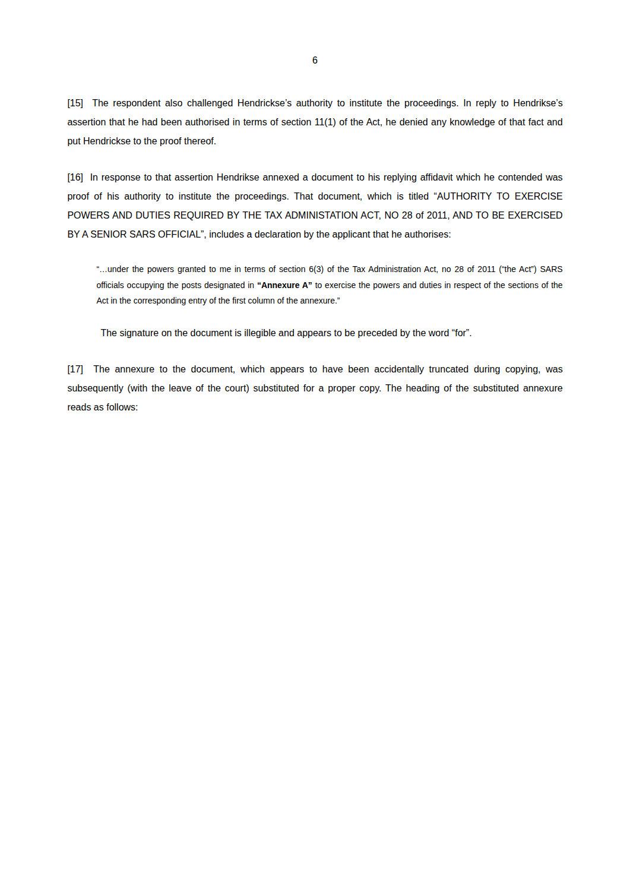6
[15] The respondent also challenged Hendrickse’s authority to institute the proceedings. In reply to Hendrikse’s assertion that he had been authorised in terms of section 11(1) of the Act, he denied any knowledge of that fact and put Hendrickse to the proof thereof.
[16] In response to that assertion Hendrikse annexed a document to his replying affidavit which he contended was proof of his authority to institute the proceedings. That document, which is titled “AUTHORITY TO EXERCISE POWERS AND DUTIES REQUIRED BY THE TAX ADMINISTATION ACT, NO 28 of 2011, AND TO BE EXERCISED BY A SENIOR SARS OFFICIAL”, includes a declaration by the applicant that he authorises:
“…under the powers granted to me in terms of section 6(3) of the Tax Administration Act, no 28 of 2011 (“the Act”) SARS officials occupying the posts designated in “Annexure A” to exercise the powers and duties in respect of the sections of the Act in the corresponding entry of the first column of the annexure.”
The signature on the document is illegible and appears to be preceded by the word “for”.
[17] The annexure to the document, which appears to have been accidentally truncated during copying, was subsequently (with the leave of the court) substituted for a proper copy. The heading of the substituted annexure reads as follows: